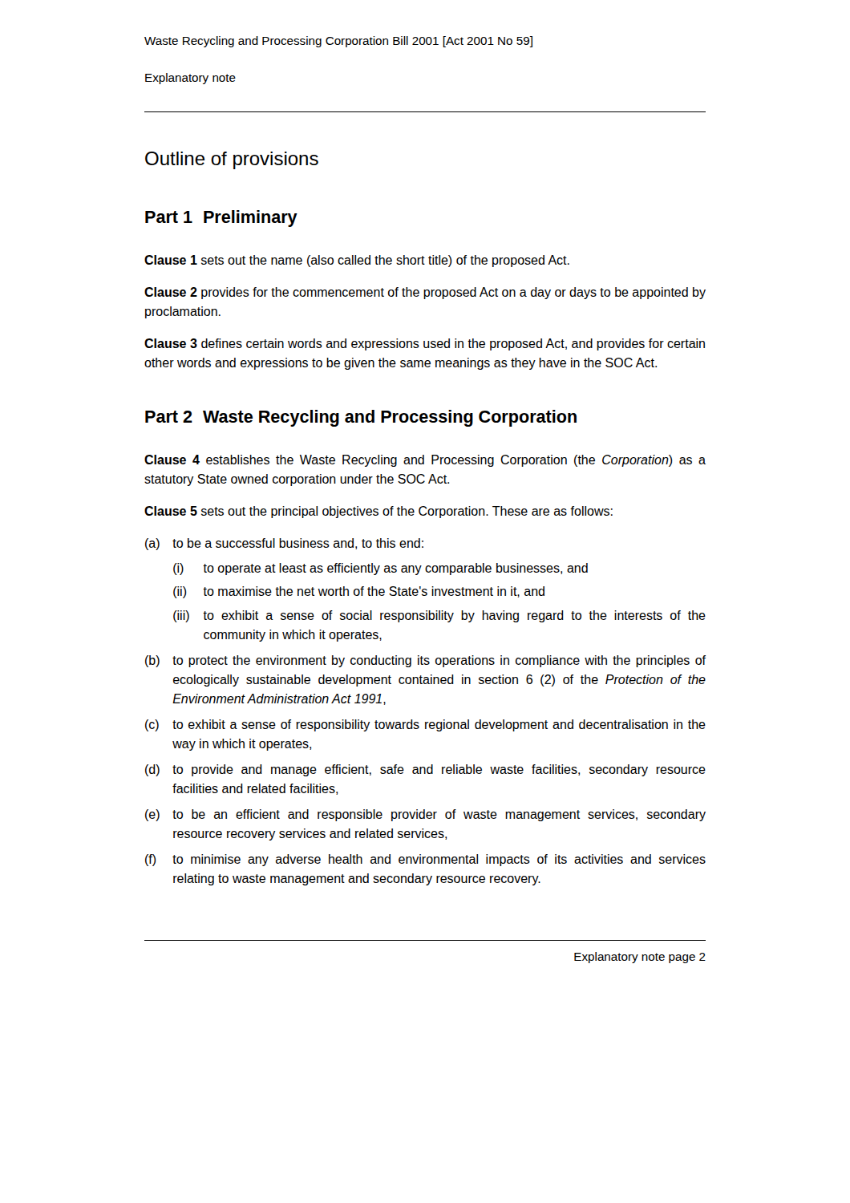Waste Recycling and Processing Corporation Bill 2001 [Act 2001 No 59]
Explanatory note
Outline of provisions
Part 1 Preliminary
Clause 1 sets out the name (also called the short title) of the proposed Act.
Clause 2 provides for the commencement of the proposed Act on a day or days to be appointed by proclamation.
Clause 3 defines certain words and expressions used in the proposed Act, and provides for certain other words and expressions to be given the same meanings as they have in the SOC Act.
Part 2 Waste Recycling and Processing Corporation
Clause 4 establishes the Waste Recycling and Processing Corporation (the Corporation) as a statutory State owned corporation under the SOC Act.
Clause 5 sets out the principal objectives of the Corporation. These are as follows:
(a) to be a successful business and, to this end:
(i) to operate at least as efficiently as any comparable businesses, and
(ii) to maximise the net worth of the State's investment in it, and
(iii) to exhibit a sense of social responsibility by having regard to the interests of the community in which it operates,
(b) to protect the environment by conducting its operations in compliance with the principles of ecologically sustainable development contained in section 6 (2) of the Protection of the Environment Administration Act 1991,
(c) to exhibit a sense of responsibility towards regional development and decentralisation in the way in which it operates,
(d) to provide and manage efficient, safe and reliable waste facilities, secondary resource facilities and related facilities,
(e) to be an efficient and responsible provider of waste management services, secondary resource recovery services and related services,
(f) to minimise any adverse health and environmental impacts of its activities and services relating to waste management and secondary resource recovery.
Explanatory note page 2